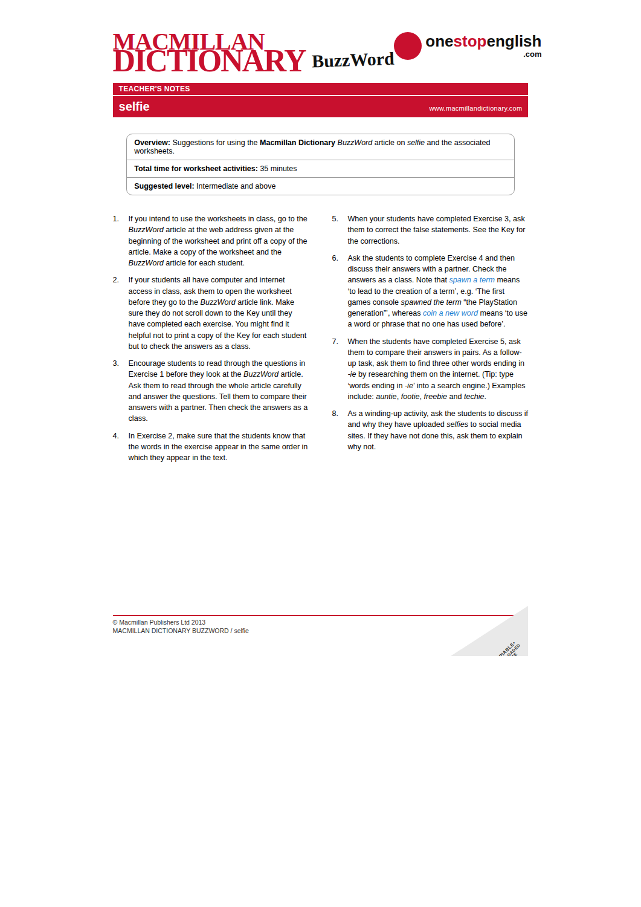MACMILLAN DICTIONARY
BuzzWord
one stop english .com
TEACHER'S NOTES
selfie www.macmillandictionary.com
Overview: Suggestions for using the Macmillan Dictionary BuzzWord article on selfie and the associated worksheets.
Total time for worksheet activities: 35 minutes
Suggested level: Intermediate and above
If you intend to use the worksheets in class, go to the BuzzWord article at the web address given at the beginning of the worksheet and print off a copy of the article. Make a copy of the worksheet and the BuzzWord article for each student.
If your students all have computer and internet access in class, ask them to open the worksheet before they go to the BuzzWord article link. Make sure they do not scroll down to the Key until they have completed each exercise. You might find it helpful not to print a copy of the Key for each student but to check the answers as a class.
Encourage students to read through the questions in Exercise 1 before they look at the BuzzWord article. Ask them to read through the whole article carefully and answer the questions. Tell them to compare their answers with a partner. Then check the answers as a class.
In Exercise 2, make sure that the students know that the words in the exercise appear in the same order in which they appear in the text.
When your students have completed Exercise 3, ask them to correct the false statements. See the Key for the corrections.
Ask the students to complete Exercise 4 and then discuss their answers with a partner. Check the answers as a class. Note that spawn a term means ‘to lead to the creation of a term’, e.g. ‘The first games console spawned the term “the PlayStation generation”’, whereas coin a new word means ‘to use a word or phrase that no one has used before’.
When the students have completed Exercise 5, ask them to compare their answers in pairs. As a follow-up task, ask them to find three other words ending in -ie by researching them on the internet. (Tip: type ‘words ending in -ie’ into a search engine.) Examples include: auntie, footie, freebie and techie.
As a winding-up activity, ask the students to discuss if and why they have uploaded selfies to social media sites. If they have not done this, ask them to explain why not.
© Macmillan Publishers Ltd 2013
MACMILLAN DICTIONARY BUZZWORD / selfie
•PHOTOCOPIABLE•
CAN BE DOWNLOADED
FROM WEBSITE